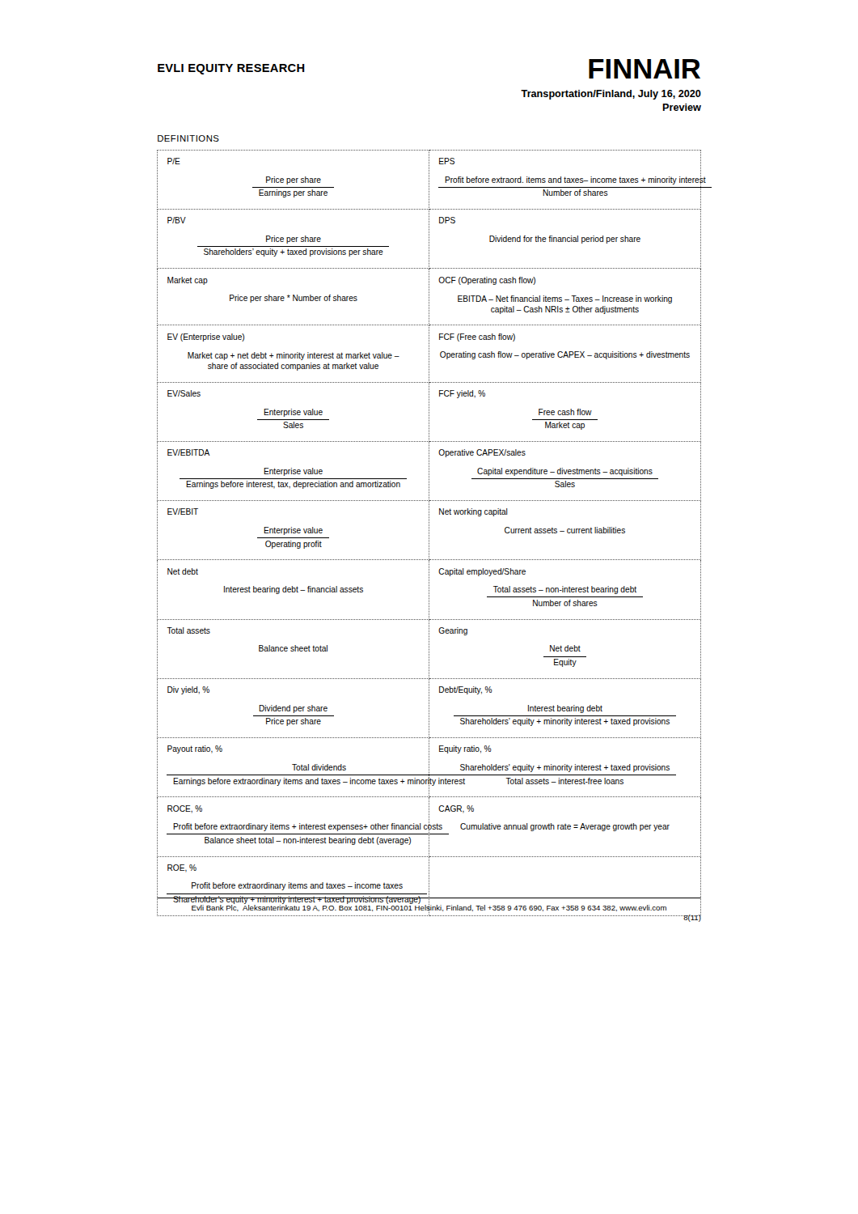EVLI EQUITY RESEARCH
FINNAIR
Transportation/Finland, July 16, 2020
Preview
DEFINITIONS
| P/E Price per share Earnings per share | EPS Profit before extraord. items and taxes– income taxes + minority interest Number of shares |
| P/BV Price per share Shareholders’ equity + taxed provisions per share | DPS Dividend for the financial period per share |
| Market cap Price per share * Number of shares | OCF (Operating cash flow) EBITDA – Net financial items – Taxes – Increase in working capital – Cash NRIs ± Other adjustments |
| EV (Enterprise value) Market cap + net debt + minority interest at market value – share of associated companies at market value | FCF (Free cash flow) Operating cash flow – operative CAPEX – acquisitions + divestments |
| EV/Sales Enterprise value Sales | FCF yield, % Free cash flow Market cap |
| EV/EBITDA Enterprise value Earnings before interest, tax, depreciation and amortization | Operative CAPEX/sales Capital expenditure – divestments – acquisitions Sales |
| EV/EBIT Enterprise value Operating profit | Net working capital Current assets – current liabilities |
| Net debt Interest bearing debt – financial assets | Capital employed/Share Total assets – non-interest bearing debt Number of shares |
| Total assets Balance sheet total | Gearing Net debt Equity |
| Div yield, % Dividend per share Price per share | Debt/Equity, % Interest bearing debt Shareholders’ equity + minority interest + taxed provisions |
| Payout ratio, % Total dividends Earnings before extraordinary items and taxes – income taxes + minority interest | Equity ratio, % Shareholders' equity + minority interest + taxed provisions Total assets – interest-free loans |
| ROCE, % Profit before extraordinary items + interest expenses+ other financial costs Balance sheet total – non-interest bearing debt (average) | CAGR, % Cumulative annual growth rate = Average growth per year |
| ROE, % Profit before extraordinary items and taxes – income taxes Shareholder’s equity + minority interest + taxed provisions (average) | |
Evli Bank Plc, Aleksanterinkatu 19 A, P.O. Box 1081, FIN-00101 Helsinki, Finland, Tel +358 9 476 690, Fax +358 9 634 382, www.evli.com
8(11)